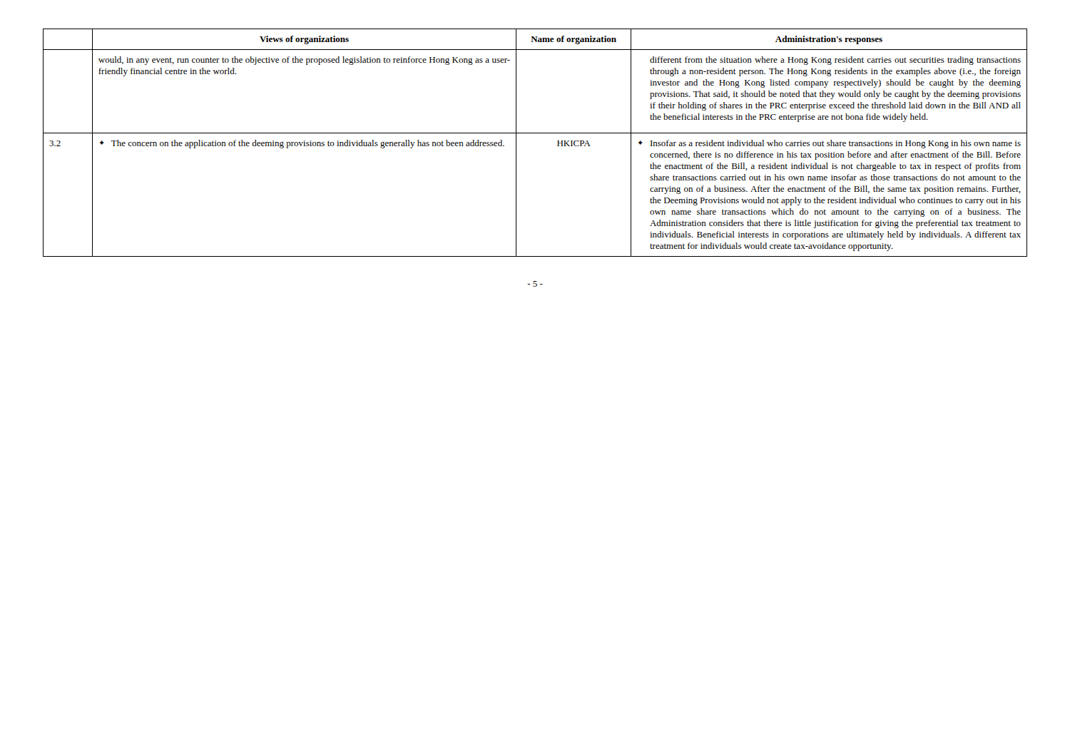| | Views of organizations | Name of organization | Administration's responses |
| --- | --- | --- | --- |
| | would, in any event, run counter to the objective of the proposed legislation to reinforce Hong Kong as a user-friendly financial centre in the world. | | different from the situation where a Hong Kong resident carries out securities trading transactions through a non-resident person. The Hong Kong residents in the examples above (i.e., the foreign investor and the Hong Kong listed company respectively) should be caught by the deeming provisions. That said, it should be noted that they would only be caught by the deeming provisions if their holding of shares in the PRC enterprise exceed the threshold laid down in the Bill AND all the beneficial interests in the PRC enterprise are not bona fide widely held. |
| 3.2 | ✦ The concern on the application of the deeming provisions to individuals generally has not been addressed. | HKICPA | ✦ Insofar as a resident individual who carries out share transactions in Hong Kong in his own name is concerned, there is no difference in his tax position before and after enactment of the Bill. Before the enactment of the Bill, a resident individual is not chargeable to tax in respect of profits from share transactions carried out in his own name insofar as those transactions do not amount to the carrying on of a business. After the enactment of the Bill, the same tax position remains. Further, the Deeming Provisions would not apply to the resident individual who continues to carry out in his own name share transactions which do not amount to the carrying on of a business. The Administration considers that there is little justification for giving the preferential tax treatment to individuals. Beneficial interests in corporations are ultimately held by individuals. A different tax treatment for individuals would create tax-avoidance opportunity. |
- 5 -